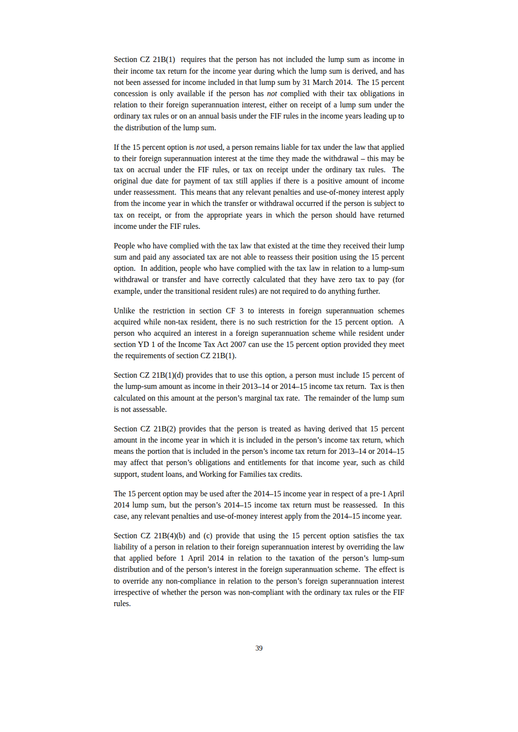Section CZ 21B(1) requires that the person has not included the lump sum as income in their income tax return for the income year during which the lump sum is derived, and has not been assessed for income included in that lump sum by 31 March 2014. The 15 percent concession is only available if the person has not complied with their tax obligations in relation to their foreign superannuation interest, either on receipt of a lump sum under the ordinary tax rules or on an annual basis under the FIF rules in the income years leading up to the distribution of the lump sum.
If the 15 percent option is not used, a person remains liable for tax under the law that applied to their foreign superannuation interest at the time they made the withdrawal – this may be tax on accrual under the FIF rules, or tax on receipt under the ordinary tax rules. The original due date for payment of tax still applies if there is a positive amount of income under reassessment. This means that any relevant penalties and use-of-money interest apply from the income year in which the transfer or withdrawal occurred if the person is subject to tax on receipt, or from the appropriate years in which the person should have returned income under the FIF rules.
People who have complied with the tax law that existed at the time they received their lump sum and paid any associated tax are not able to reassess their position using the 15 percent option. In addition, people who have complied with the tax law in relation to a lump-sum withdrawal or transfer and have correctly calculated that they have zero tax to pay (for example, under the transitional resident rules) are not required to do anything further.
Unlike the restriction in section CF 3 to interests in foreign superannuation schemes acquired while non-tax resident, there is no such restriction for the 15 percent option. A person who acquired an interest in a foreign superannuation scheme while resident under section YD 1 of the Income Tax Act 2007 can use the 15 percent option provided they meet the requirements of section CZ 21B(1).
Section CZ 21B(1)(d) provides that to use this option, a person must include 15 percent of the lump-sum amount as income in their 2013–14 or 2014–15 income tax return. Tax is then calculated on this amount at the person’s marginal tax rate. The remainder of the lump sum is not assessable.
Section CZ 21B(2) provides that the person is treated as having derived that 15 percent amount in the income year in which it is included in the person’s income tax return, which means the portion that is included in the person’s income tax return for 2013–14 or 2014–15 may affect that person’s obligations and entitlements for that income year, such as child support, student loans, and Working for Families tax credits.
The 15 percent option may be used after the 2014–15 income year in respect of a pre-1 April 2014 lump sum, but the person’s 2014–15 income tax return must be reassessed. In this case, any relevant penalties and use-of-money interest apply from the 2014–15 income year.
Section CZ 21B(4)(b) and (c) provide that using the 15 percent option satisfies the tax liability of a person in relation to their foreign superannuation interest by overriding the law that applied before 1 April 2014 in relation to the taxation of the person’s lump-sum distribution and of the person’s interest in the foreign superannuation scheme. The effect is to override any non-compliance in relation to the person’s foreign superannuation interest irrespective of whether the person was non-compliant with the ordinary tax rules or the FIF rules.
39